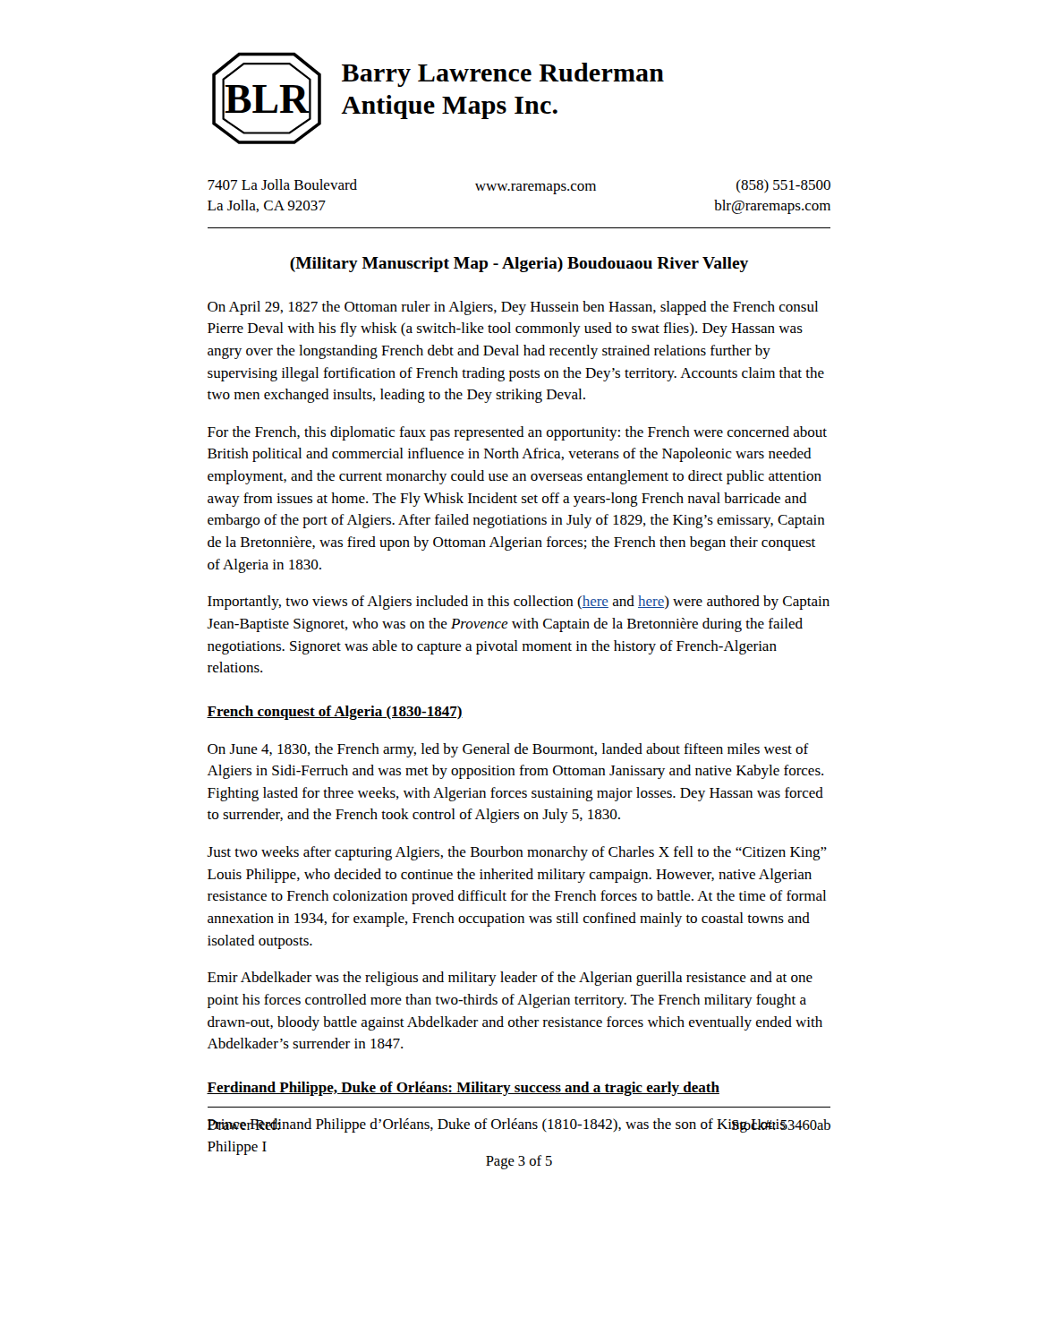BLR
Barry Lawrence Ruderman
Antique Maps Inc.
7407 La Jolla Boulevard
La Jolla, CA 92037
www.raremaps.com
(858) 551-8500
blr@raremaps.com
(Military Manuscript Map - Algeria) Boudouaou River Valley
On April 29, 1827 the Ottoman ruler in Algiers, Dey Hussein ben Hassan, slapped the French consul Pierre Deval with his fly whisk (a switch-like tool commonly used to swat flies). Dey Hassan was angry over the longstanding French debt and Deval had recently strained relations further by supervising illegal fortification of French trading posts on the Dey’s territory. Accounts claim that the two men exchanged insults, leading to the Dey striking Deval.
For the French, this diplomatic faux pas represented an opportunity: the French were concerned about British political and commercial influence in North Africa, veterans of the Napoleonic wars needed employment, and the current monarchy could use an overseas entanglement to direct public attention away from issues at home. The Fly Whisk Incident set off a years-long French naval barricade and embargo of the port of Algiers. After failed negotiations in July of 1829, the King’s emissary, Captain de la Bretonnière, was fired upon by Ottoman Algerian forces; the French then began their conquest of Algeria in 1830.
Importantly, two views of Algiers included in this collection (here and here) were authored by Captain Jean-Baptiste Signoret, who was on the Provence with Captain de la Bretonnière during the failed negotiations. Signoret was able to capture a pivotal moment in the history of French-Algerian relations.
French conquest of Algeria (1830-1847)
On June 4, 1830, the French army, led by General de Bourmont, landed about fifteen miles west of Algiers in Sidi-Ferruch and was met by opposition from Ottoman Janissary and native Kabyle forces. Fighting lasted for three weeks, with Algerian forces sustaining major losses. Dey Hassan was forced to surrender, and the French took control of Algiers on July 5, 1830.
Just two weeks after capturing Algiers, the Bourbon monarchy of Charles X fell to the “Citizen King” Louis Philippe, who decided to continue the inherited military campaign. However, native Algerian resistance to French colonization proved difficult for the French forces to battle. At the time of formal annexation in 1934, for example, French occupation was still confined mainly to coastal towns and isolated outposts.
Emir Abdelkader was the religious and military leader of the Algerian guerilla resistance and at one point his forces controlled more than two-thirds of Algerian territory. The French military fought a drawn-out, bloody battle against Abdelkader and other resistance forces which eventually ended with Abdelkader’s surrender in 1847.
Ferdinand Philippe, Duke of Orléans: Military success and a tragic early death
Prince Ferdinand Philippe d’Orléans, Duke of Orléans (1810-1842), was the son of King Louis Philippe I
Drawer Ref:
Stock#: 53460ab
Page 3 of 5